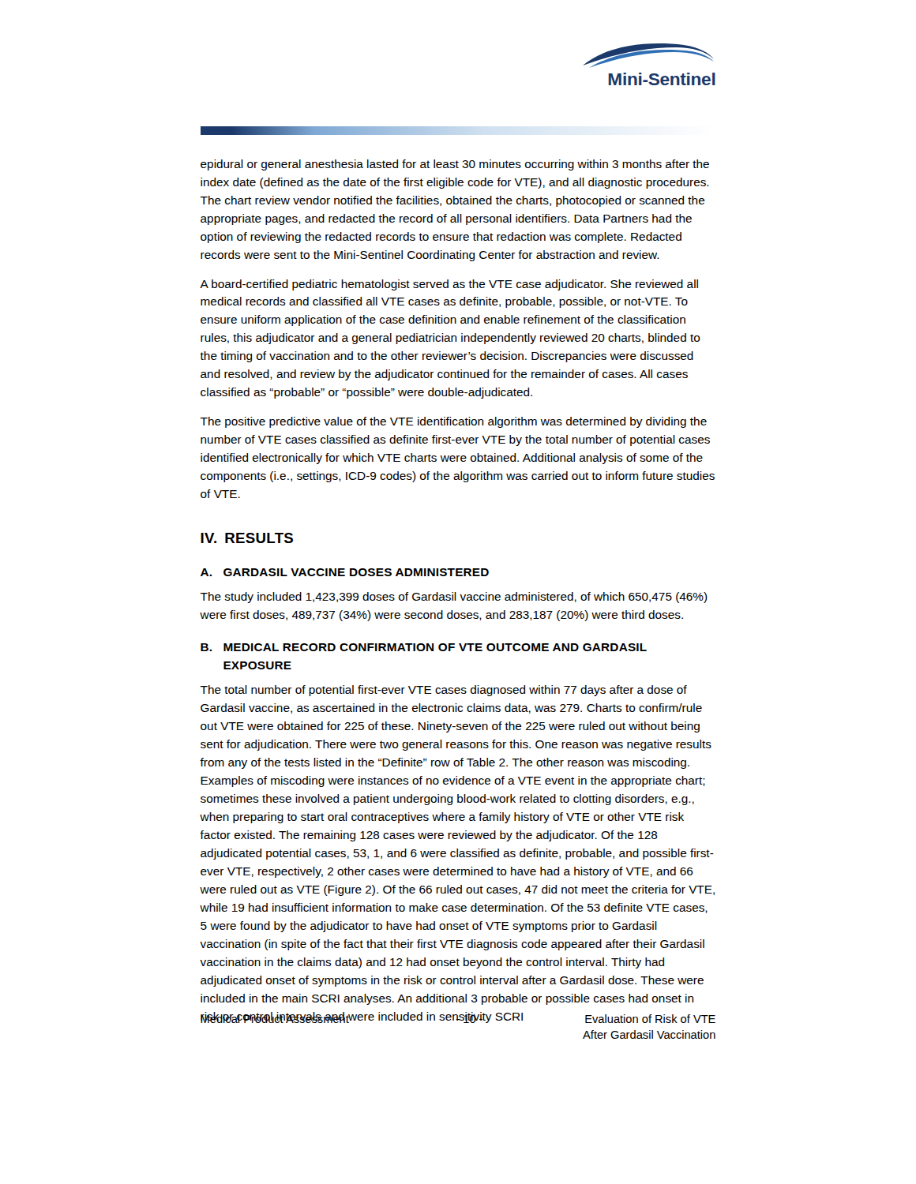Mini-Sentinel
epidural or general anesthesia lasted for at least 30 minutes occurring within 3 months after the index date (defined as the date of the first eligible code for VTE), and all diagnostic procedures. The chart review vendor notified the facilities, obtained the charts, photocopied or scanned the appropriate pages, and redacted the record of all personal identifiers. Data Partners had the option of reviewing the redacted records to ensure that redaction was complete. Redacted records were sent to the Mini-Sentinel Coordinating Center for abstraction and review.
A board-certified pediatric hematologist served as the VTE case adjudicator. She reviewed all medical records and classified all VTE cases as definite, probable, possible, or not-VTE. To ensure uniform application of the case definition and enable refinement of the classification rules, this adjudicator and a general pediatrician independently reviewed 20 charts, blinded to the timing of vaccination and to the other reviewer’s decision. Discrepancies were discussed and resolved, and review by the adjudicator continued for the remainder of cases. All cases classified as “probable” or “possible” were double-adjudicated.
The positive predictive value of the VTE identification algorithm was determined by dividing the number of VTE cases classified as definite first-ever VTE by the total number of potential cases identified electronically for which VTE charts were obtained. Additional analysis of some of the components (i.e., settings, ICD-9 codes) of the algorithm was carried out to inform future studies of VTE.
IV. RESULTS
A. GARDASIL VACCINE DOSES ADMINISTERED
The study included 1,423,399 doses of Gardasil vaccine administered, of which 650,475 (46%) were first doses, 489,737 (34%) were second doses, and 283,187 (20%) were third doses.
B. MEDICAL RECORD CONFIRMATION OF VTE OUTCOME AND GARDASIL EXPOSURE
The total number of potential first-ever VTE cases diagnosed within 77 days after a dose of Gardasil vaccine, as ascertained in the electronic claims data, was 279. Charts to confirm/rule out VTE were obtained for 225 of these. Ninety-seven of the 225 were ruled out without being sent for adjudication. There were two general reasons for this. One reason was negative results from any of the tests listed in the “Definite” row of Table 2. The other reason was miscoding. Examples of miscoding were instances of no evidence of a VTE event in the appropriate chart; sometimes these involved a patient undergoing blood-work related to clotting disorders, e.g., when preparing to start oral contraceptives where a family history of VTE or other VTE risk factor existed. The remaining 128 cases were reviewed by the adjudicator. Of the 128 adjudicated potential cases, 53, 1, and 6 were classified as definite, probable, and possible first-ever VTE, respectively, 2 other cases were determined to have had a history of VTE, and 66 were ruled out as VTE (Figure 2). Of the 66 ruled out cases, 47 did not meet the criteria for VTE, while 19 had insufficient information to make case determination. Of the 53 definite VTE cases, 5 were found by the adjudicator to have had onset of VTE symptoms prior to Gardasil vaccination (in spite of the fact that their first VTE diagnosis code appeared after their Gardasil vaccination in the claims data) and 12 had onset beyond the control interval. Thirty had adjudicated onset of symptoms in the risk or control interval after a Gardasil dose. These were included in the main SCRI analyses. An additional 3 probable or possible cases had onset in risk or control intervals and were included in sensitivity SCRI
| Medical Product Assessment | - 10 - | Evaluation of Risk of VTE After Gardasil Vaccination |